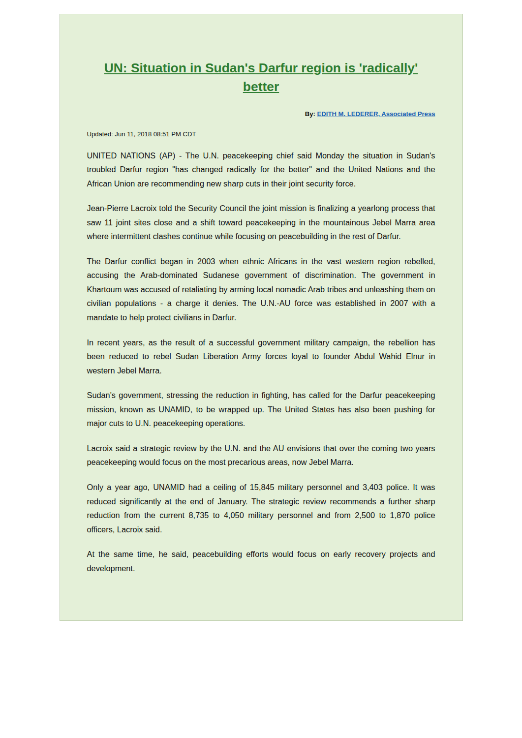UN: Situation in Sudan's Darfur region is 'radically' better
By: EDITH M. LEDERER, Associated Press
Updated: Jun 11, 2018 08:51 PM CDT
UNITED NATIONS (AP) - The U.N. peacekeeping chief said Monday the situation in Sudan's troubled Darfur region "has changed radically for the better" and the United Nations and the African Union are recommending new sharp cuts in their joint security force.
Jean-Pierre Lacroix told the Security Council the joint mission is finalizing a yearlong process that saw 11 joint sites close and a shift toward peacekeeping in the mountainous Jebel Marra area where intermittent clashes continue while focusing on peacebuilding in the rest of Darfur.
The Darfur conflict began in 2003 when ethnic Africans in the vast western region rebelled, accusing the Arab-dominated Sudanese government of discrimination. The government in Khartoum was accused of retaliating by arming local nomadic Arab tribes and unleashing them on civilian populations - a charge it denies. The U.N.-AU force was established in 2007 with a mandate to help protect civilians in Darfur.
In recent years, as the result of a successful government military campaign, the rebellion has been reduced to rebel Sudan Liberation Army forces loyal to founder Abdul Wahid Elnur in western Jebel Marra.
Sudan's government, stressing the reduction in fighting, has called for the Darfur peacekeeping mission, known as UNAMID, to be wrapped up. The United States has also been pushing for major cuts to U.N. peacekeeping operations.
Lacroix said a strategic review by the U.N. and the AU envisions that over the coming two years peacekeeping would focus on the most precarious areas, now Jebel Marra.
Only a year ago, UNAMID had a ceiling of 15,845 military personnel and 3,403 police. It was reduced significantly at the end of January. The strategic review recommends a further sharp reduction from the current 8,735 to 4,050 military personnel and from 2,500 to 1,870 police officers, Lacroix said.
At the same time, he said, peacebuilding efforts would focus on early recovery projects and development.